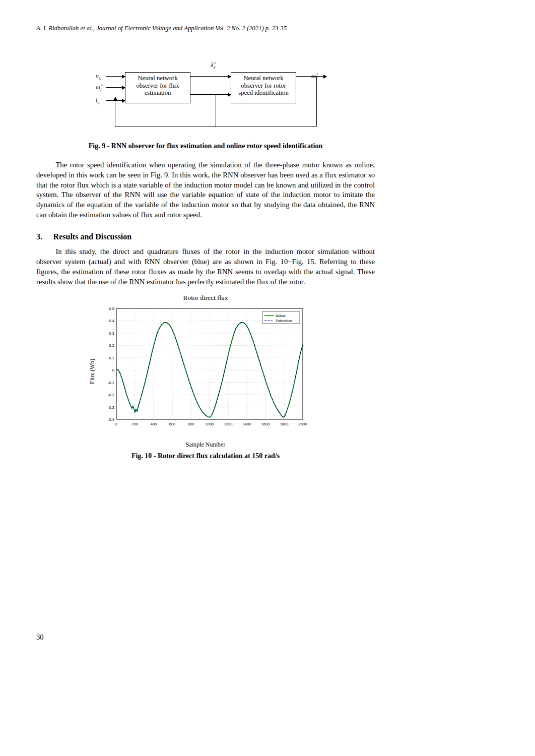A. I. Ridhatullah et al., Journal of Electronic Voltage and Application Vol. 2 No. 2 (2021) p. 23-35
vs ω̂r is λ̂r ω̂r
Neural network
observer for flux
estimation
Neural network
observer for rotor
speed identification
Fig. 9 - RNN observer for flux estimation and online rotor speed identification
The rotor speed identification when operating the simulation of the three-phase motor known as online, developed in this work can be seen in Fig. 9. In this work, the RNN observer has been used as a flux estimator so that the rotor flux which is a state variable of the induction motor model can be known and utilized in the control system. The observer of the RNN will use the variable equation of state of the induction motor to imitate the dynamics of the equation of the variable of the induction motor so that by studying the data obtained, the RNN can obtain the estimation values of flux and rotor speed.
3. Results and Discussion
In this study, the direct and quadrature fluxes of the rotor in the induction motor simulation without observer system (actual) and with RNN observer (blue) are as shown in Fig. 10−Fig. 15. Referring to these figures, the estimation of these rotor fluxes as made by the RNN seems to overlap with the actual signal. These results show that the use of the RNN estimator has perfectly estimated the flux of the rotor.
Rotor direct flux
Flux (Wb)
0.5 0.4 0.3 0.2 0.1 0 -0.1 -0.2 -0.3 -0.4 0 200 400 600 800 1000 1200 1400 1600 1800 2000 Actual Estimation
Sample Number
Fig. 10 - Rotor direct flux calculation at 150 rad/s
30